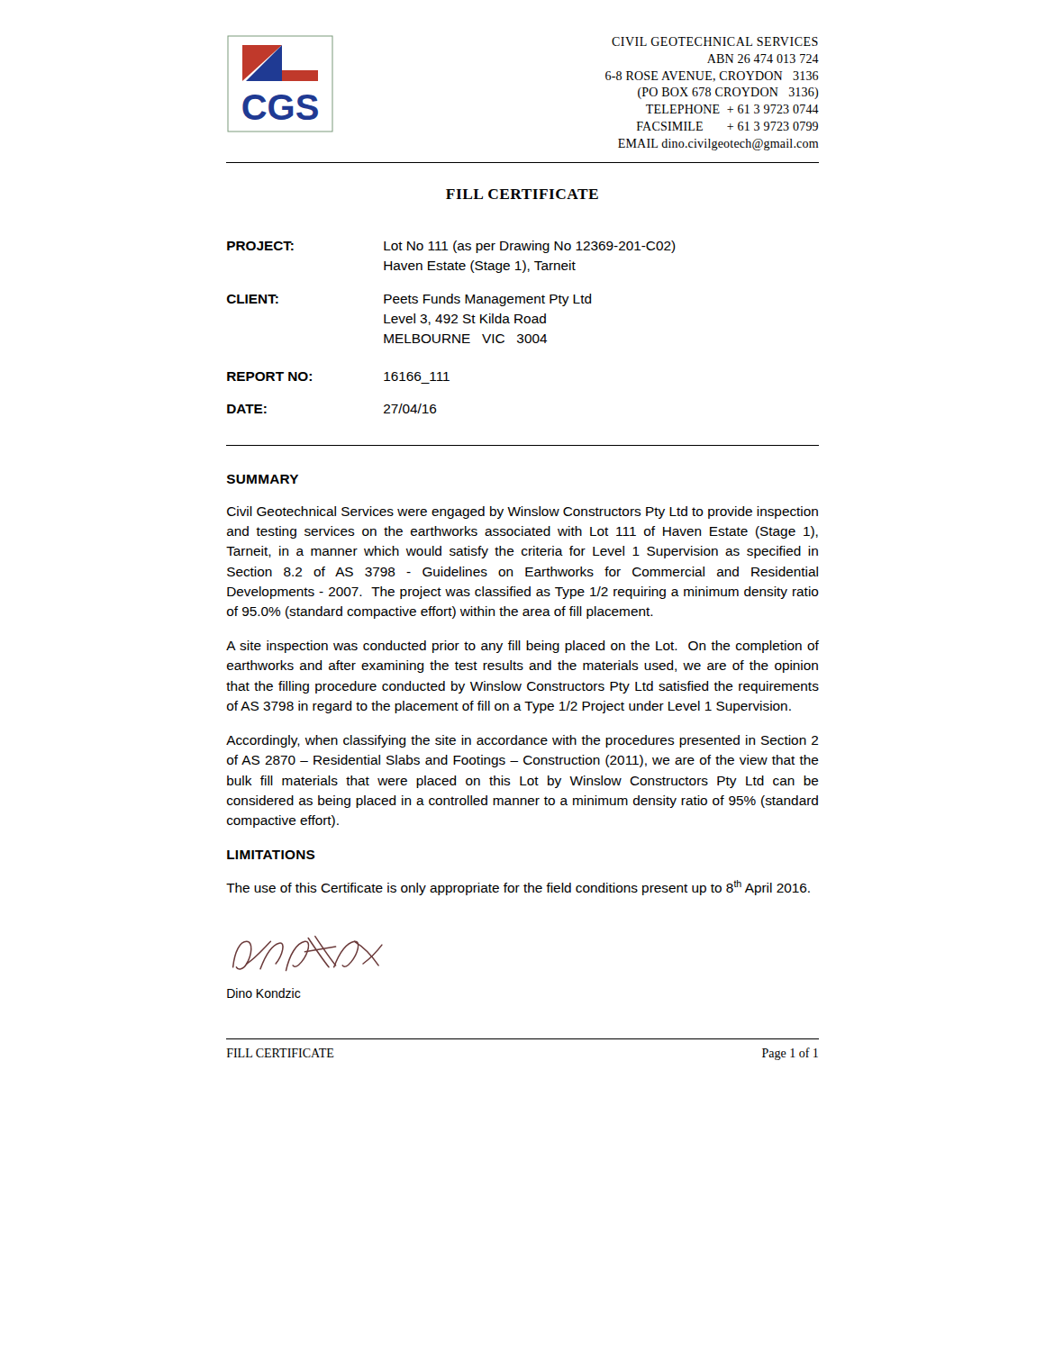CGS
CIVIL GEOTECHNICAL SERVICES
ABN 26 474 013 724
6-8 ROSE AVENUE, CROYDON 3136
(PO BOX 678 CROYDON 3136)
TELEPHONE + 61 3 9723 0744
FACSIMILE + 61 3 9723 0799
EMAIL dino.civilgeotech@gmail.com
FILL CERTIFICATE
| PROJECT: | Lot No 111 (as per Drawing No 12369-201-C02) Haven Estate (Stage 1), Tarneit |
| CLIENT: | Peets Funds Management Pty Ltd Level 3, 492 St Kilda Road MELBOURNE VIC 3004 |
| REPORT NO: | 16166_111 |
| DATE: | 27/04/16 |
SUMMARY
Civil Geotechnical Services were engaged by Winslow Constructors Pty Ltd to provide inspection and testing services on the earthworks associated with Lot 111 of Haven Estate (Stage 1), Tarneit, in a manner which would satisfy the criteria for Level 1 Supervision as specified in Section 8.2 of AS 3798 - Guidelines on Earthworks for Commercial and Residential Developments - 2007. The project was classified as Type 1/2 requiring a minimum density ratio of 95.0% (standard compactive effort) within the area of fill placement.
A site inspection was conducted prior to any fill being placed on the Lot. On the completion of earthworks and after examining the test results and the materials used, we are of the opinion that the filling procedure conducted by Winslow Constructors Pty Ltd satisfied the requirements of AS 3798 in regard to the placement of fill on a Type 1/2 Project under Level 1 Supervision.
Accordingly, when classifying the site in accordance with the procedures presented in Section 2 of AS 2870 – Residential Slabs and Footings – Construction (2011), we are of the view that the bulk fill materials that were placed on this Lot by Winslow Constructors Pty Ltd can be considered as being placed in a controlled manner to a minimum density ratio of 95% (standard compactive effort).
LIMITATIONS
The use of this Certificate is only appropriate for the field conditions present up to 8th April 2016.
Dino Kondzic
FILL CERTIFICATE Page 1 of 1